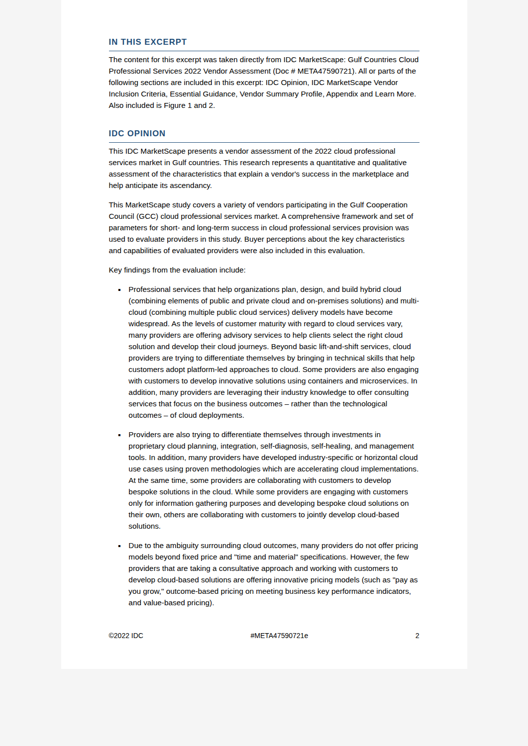In This Excerpt
The content for this excerpt was taken directly from IDC MarketScape: Gulf Countries Cloud Professional Services 2022 Vendor Assessment (Doc # META47590721). All or parts of the following sections are included in this excerpt: IDC Opinion, IDC MarketScape Vendor Inclusion Criteria, Essential Guidance, Vendor Summary Profile, Appendix and Learn More. Also included is Figure 1 and 2.
IDC Opinion
This IDC MarketScape presents a vendor assessment of the 2022 cloud professional services market in Gulf countries. This research represents a quantitative and qualitative assessment of the characteristics that explain a vendor's success in the marketplace and help anticipate its ascendancy.
This MarketScape study covers a variety of vendors participating in the Gulf Cooperation Council (GCC) cloud professional services market. A comprehensive framework and set of parameters for short- and long-term success in cloud professional services provision was used to evaluate providers in this study. Buyer perceptions about the key characteristics and capabilities of evaluated providers were also included in this evaluation.
Key findings from the evaluation include:
Professional services that help organizations plan, design, and build hybrid cloud (combining elements of public and private cloud and on-premises solutions) and multi-cloud (combining multiple public cloud services) delivery models have become widespread. As the levels of customer maturity with regard to cloud services vary, many providers are offering advisory services to help clients select the right cloud solution and develop their cloud journeys. Beyond basic lift-and-shift services, cloud providers are trying to differentiate themselves by bringing in technical skills that help customers adopt platform-led approaches to cloud. Some providers are also engaging with customers to develop innovative solutions using containers and microservices. In addition, many providers are leveraging their industry knowledge to offer consulting services that focus on the business outcomes – rather than the technological outcomes – of cloud deployments.
Providers are also trying to differentiate themselves through investments in proprietary cloud planning, integration, self-diagnosis, self-healing, and management tools. In addition, many providers have developed industry-specific or horizontal cloud use cases using proven methodologies which are accelerating cloud implementations. At the same time, some providers are collaborating with customers to develop bespoke solutions in the cloud. While some providers are engaging with customers only for information gathering purposes and developing bespoke cloud solutions on their own, others are collaborating with customers to jointly develop cloud-based solutions.
Due to the ambiguity surrounding cloud outcomes, many providers do not offer pricing models beyond fixed price and "time and material" specifications. However, the few providers that are taking a consultative approach and working with customers to develop cloud-based solutions are offering innovative pricing models (such as "pay as you grow," outcome-based pricing on meeting business key performance indicators, and value-based pricing).
©2022 IDC #META47590721e 2